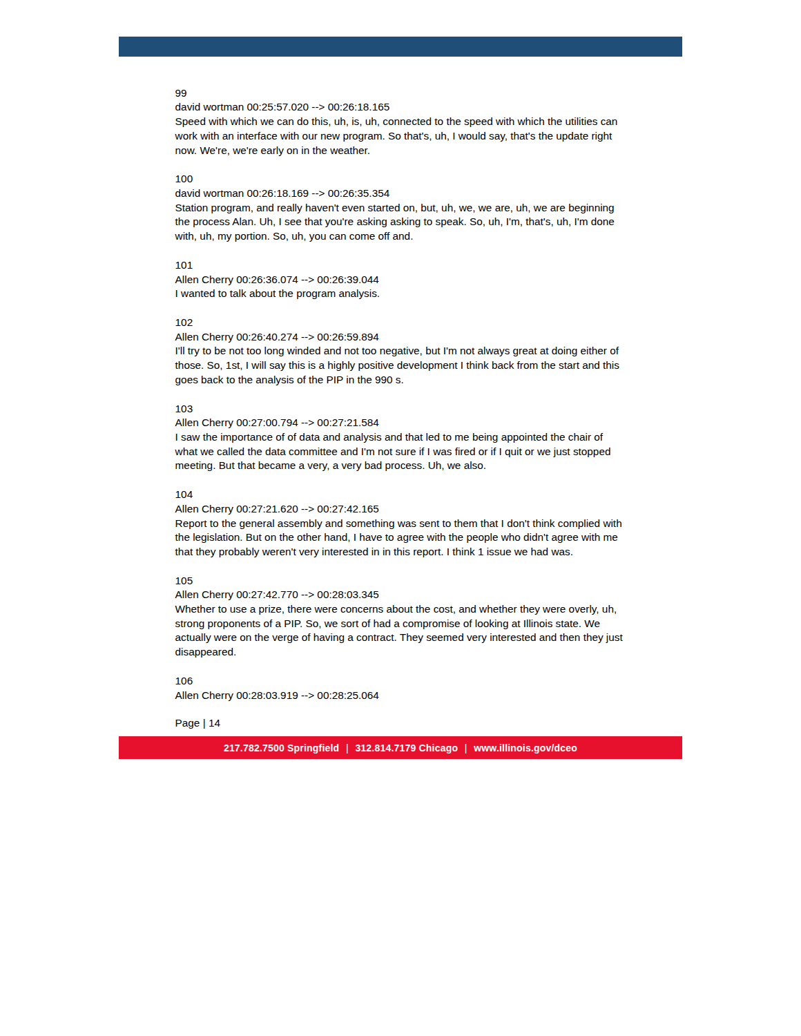99
david wortman 00:25:57.020 --> 00:26:18.165
Speed with which we can do this, uh, is, uh, connected to the speed with which the utilities can work with an interface with our new program. So that's, uh, I would say, that's the update right now. We're, we're early on in the weather.
100
david wortman 00:26:18.169 --> 00:26:35.354
Station program, and really haven't even started on, but, uh, we, we are, uh, we are beginning the process Alan. Uh, I see that you're asking asking to speak. So, uh, I'm, that's, uh, I'm done with, uh, my portion. So, uh, you can come off and.
101
Allen Cherry 00:26:36.074 --> 00:26:39.044
I wanted to talk about the program analysis.
102
Allen Cherry 00:26:40.274 --> 00:26:59.894
I'll try to be not too long winded and not too negative, but I'm not always great at doing either of those. So, 1st, I will say this is a highly positive development I think back from the start and this goes back to the analysis of the PIP in the 990 s.
103
Allen Cherry 00:27:00.794 --> 00:27:21.584
I saw the importance of of data and analysis and that led to me being appointed the chair of what we called the data committee and I'm not sure if I was fired or if I quit or we just stopped meeting. But that became a very, a very bad process. Uh, we also.
104
Allen Cherry 00:27:21.620 --> 00:27:42.165
Report to the general assembly and something was sent to them that I don't think complied with the legislation. But on the other hand, I have to agree with the people who didn't agree with me that they probably weren't very interested in in this report. I think 1 issue we had was.
105
Allen Cherry 00:27:42.770 --> 00:28:03.345
Whether to use a prize, there were concerns about the cost, and whether they were overly, uh, strong proponents of a PIP. So, we sort of had a compromise of looking at Illinois state. We actually were on the verge of having a contract. They seemed very interested and then they just disappeared.
106
Allen Cherry 00:28:03.919 --> 00:28:25.064
Page | 14
217.782.7500 Springfield|312.814.7179 Chicago|www.illinois.gov/dceo